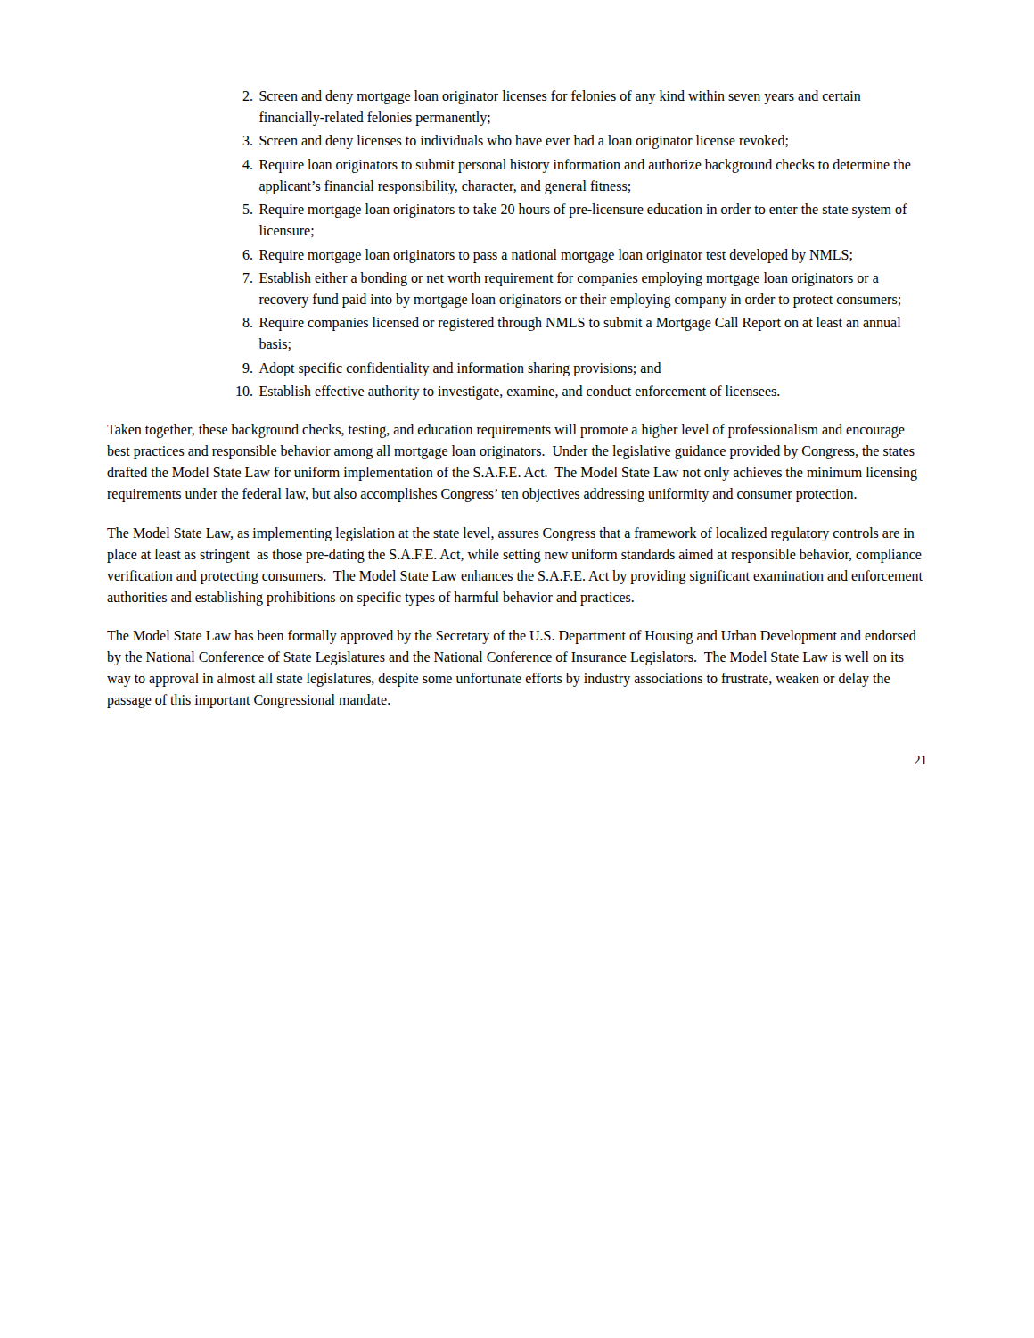Screen and deny mortgage loan originator licenses for felonies of any kind within seven years and certain financially-related felonies permanently;
Screen and deny licenses to individuals who have ever had a loan originator license revoked;
Require loan originators to submit personal history information and authorize background checks to determine the applicant’s financial responsibility, character, and general fitness;
Require mortgage loan originators to take 20 hours of pre-licensure education in order to enter the state system of licensure;
Require mortgage loan originators to pass a national mortgage loan originator test developed by NMLS;
Establish either a bonding or net worth requirement for companies employing mortgage loan originators or a recovery fund paid into by mortgage loan originators or their employing company in order to protect consumers;
Require companies licensed or registered through NMLS to submit a Mortgage Call Report on at least an annual basis;
Adopt specific confidentiality and information sharing provisions; and
Establish effective authority to investigate, examine, and conduct enforcement of licensees.
Taken together, these background checks, testing, and education requirements will promote a higher level of professionalism and encourage best practices and responsible behavior among all mortgage loan originators. Under the legislative guidance provided by Congress, the states drafted the Model State Law for uniform implementation of the S.A.F.E. Act. The Model State Law not only achieves the minimum licensing requirements under the federal law, but also accomplishes Congress’ ten objectives addressing uniformity and consumer protection.
The Model State Law, as implementing legislation at the state level, assures Congress that a framework of localized regulatory controls are in place at least as stringent as those pre-dating the S.A.F.E. Act, while setting new uniform standards aimed at responsible behavior, compliance verification and protecting consumers. The Model State Law enhances the S.A.F.E. Act by providing significant examination and enforcement authorities and establishing prohibitions on specific types of harmful behavior and practices.
The Model State Law has been formally approved by the Secretary of the U.S. Department of Housing and Urban Development and endorsed by the National Conference of State Legislatures and the National Conference of Insurance Legislators. The Model State Law is well on its way to approval in almost all state legislatures, despite some unfortunate efforts by industry associations to frustrate, weaken or delay the passage of this important Congressional mandate.
21